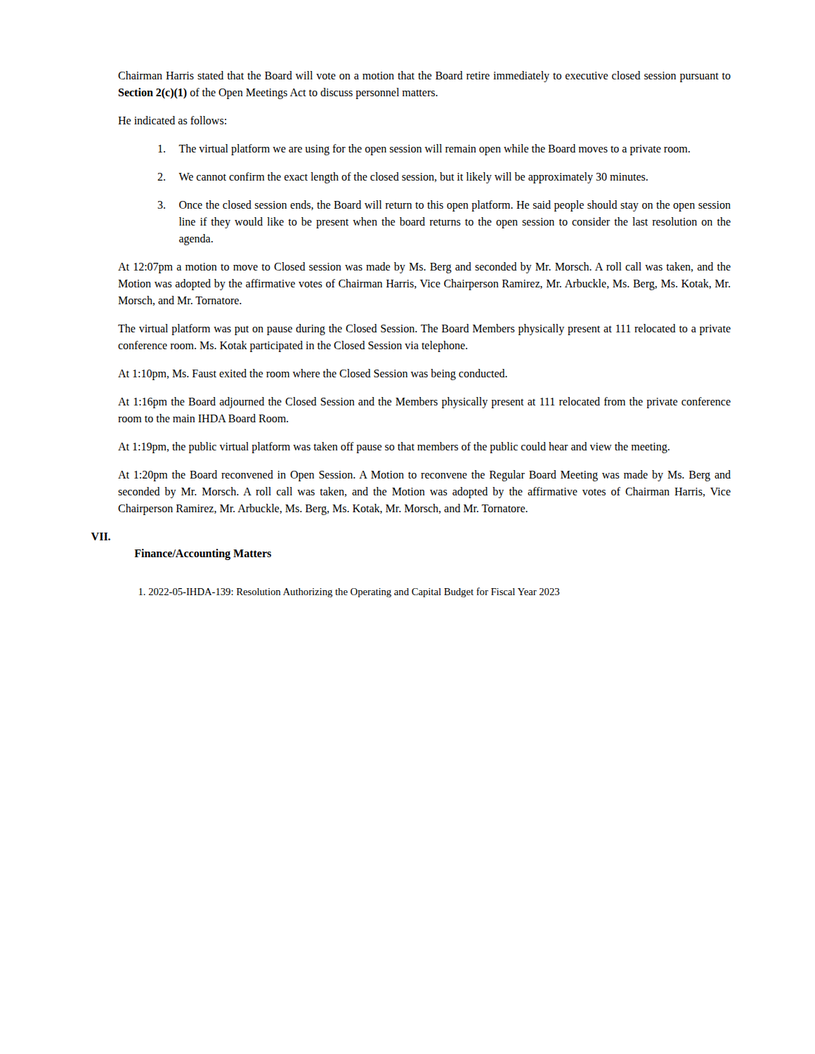Chairman Harris stated that the Board will vote on a motion that the Board retire immediately to executive closed session pursuant to Section 2(c)(1) of the Open Meetings Act to discuss personnel matters.
He indicated as follows:
The virtual platform we are using for the open session will remain open while the Board moves to a private room.
We cannot confirm the exact length of the closed session, but it likely will be approximately 30 minutes.
Once the closed session ends, the Board will return to this open platform. He said people should stay on the open session line if they would like to be present when the board returns to the open session to consider the last resolution on the agenda.
At 12:07pm a motion to move to Closed session was made by Ms. Berg and seconded by Mr. Morsch. A roll call was taken, and the Motion was adopted by the affirmative votes of Chairman Harris, Vice Chairperson Ramirez, Mr. Arbuckle, Ms. Berg, Ms. Kotak, Mr. Morsch, and Mr. Tornatore.
The virtual platform was put on pause during the Closed Session. The Board Members physically present at 111 relocated to a private conference room. Ms. Kotak participated in the Closed Session via telephone.
At 1:10pm, Ms. Faust exited the room where the Closed Session was being conducted.
At 1:16pm the Board adjourned the Closed Session and the Members physically present at 111 relocated from the private conference room to the main IHDA Board Room.
At 1:19pm, the public virtual platform was taken off pause so that members of the public could hear and view the meeting.
At 1:20pm the Board reconvened in Open Session. A Motion to reconvene the Regular Board Meeting was made by Ms. Berg and seconded by Mr. Morsch. A roll call was taken, and the Motion was adopted by the affirmative votes of Chairman Harris, Vice Chairperson Ramirez, Mr. Arbuckle, Ms. Berg, Ms. Kotak, Mr. Morsch, and Mr. Tornatore.
VII.
Finance/Accounting Matters
2022-05-IHDA-139: Resolution Authorizing the Operating and Capital Budget for Fiscal Year 2023